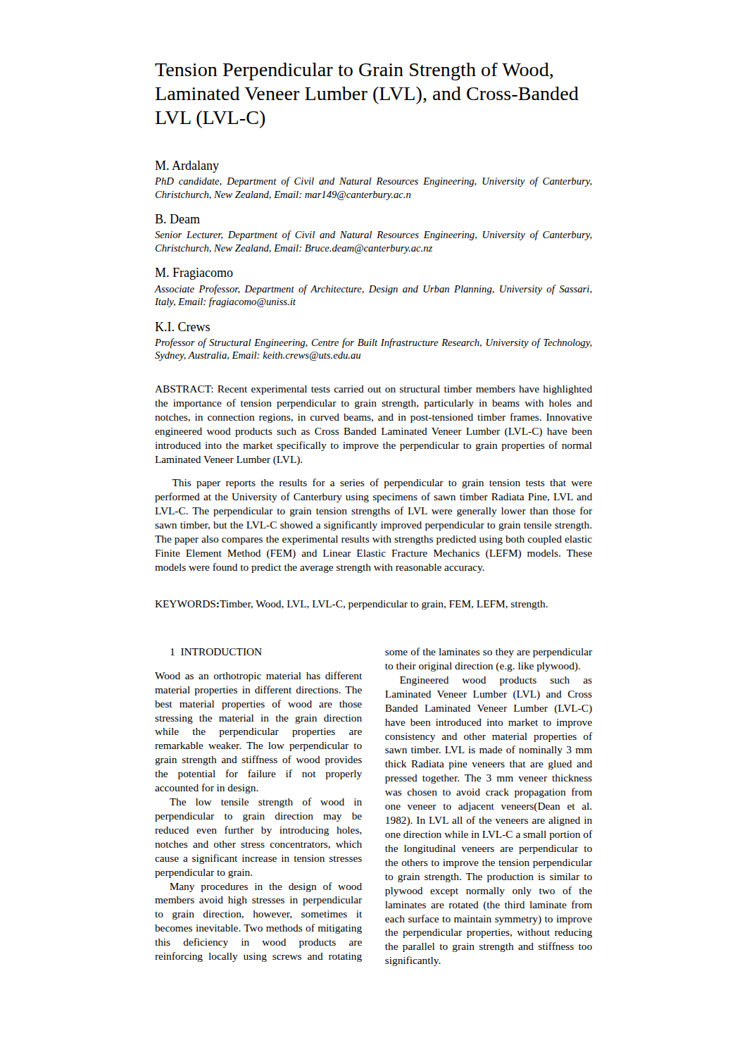Tension Perpendicular to Grain Strength of Wood, Laminated Veneer Lumber (LVL), and Cross-Banded LVL (LVL-C)
M. Ardalany
PhD candidate, Department of Civil and Natural Resources Engineering, University of Canterbury, Christchurch, New Zealand, Email: mar149@canterbury.ac.n
B. Deam
Senior Lecturer, Department of Civil and Natural Resources Engineering, University of Canterbury, Christchurch, New Zealand, Email: Bruce.deam@canterbury.ac.nz
M. Fragiacomo
Associate Professor, Department of Architecture, Design and Urban Planning, University of Sassari, Italy, Email: fragiacomo@uniss.it
K.I. Crews
Professor of Structural Engineering, Centre for Built Infrastructure Research, University of Technology, Sydney, Australia, Email: keith.crews@uts.edu.au
ABSTRACT: Recent experimental tests carried out on structural timber members have highlighted the importance of tension perpendicular to grain strength, particularly in beams with holes and notches, in connection regions, in curved beams, and in post-tensioned timber frames. Innovative engineered wood products such as Cross Banded Laminated Veneer Lumber (LVL-C) have been introduced into the market specifically to improve the perpendicular to grain properties of normal Laminated Veneer Lumber (LVL).
This paper reports the results for a series of perpendicular to grain tension tests that were performed at the University of Canterbury using specimens of sawn timber Radiata Pine, LVL and LVL-C. The perpendicular to grain tension strengths of LVL were generally lower than those for sawn timber, but the LVL-C showed a significantly improved perpendicular to grain tensile strength. The paper also compares the experimental results with strengths predicted using both coupled elastic Finite Element Method (FEM) and Linear Elastic Fracture Mechanics (LEFM) models. These models were found to predict the average strength with reasonable accuracy.
KEYWORDS: Timber, Wood, LVL, LVL-C, perpendicular to grain, FEM, LEFM, strength.
1 INTRODUCTION
Wood as an orthotropic material has different material properties in different directions. The best material properties of wood are those stressing the material in the grain direction while the perpendicular properties are remarkable weaker. The low perpendicular to grain strength and stiffness of wood provides the potential for failure if not properly accounted for in design.
The low tensile strength of wood in perpendicular to grain direction may be reduced even further by introducing holes, notches and other stress concentrators, which cause a significant increase in tension stresses perpendicular to grain.
Many procedures in the design of wood members avoid high stresses in perpendicular to grain direction, however, sometimes it becomes inevitable. Two methods of mitigating this deficiency in wood products are reinforcing locally using screws and rotating some of the laminates so they are perpendicular to their original direction (e.g. like plywood).
Engineered wood products such as Laminated Veneer Lumber (LVL) and Cross Banded Laminated Veneer Lumber (LVL-C) have been introduced into market to improve consistency and other material properties of sawn timber. LVL is made of nominally 3 mm thick Radiata pine veneers that are glued and pressed together. The 3 mm veneer thickness was chosen to avoid crack propagation from one veneer to adjacent veneers(Dean et al. 1982). In LVL all of the veneers are aligned in one direction while in LVL-C a small portion of the longitudinal veneers are perpendicular to the others to improve the tension perpendicular to grain strength. The production is similar to plywood except normally only two of the laminates are rotated (the third laminate from each surface to maintain symmetry) to improve the perpendicular properties, without reducing the parallel to grain strength and stiffness too significantly.